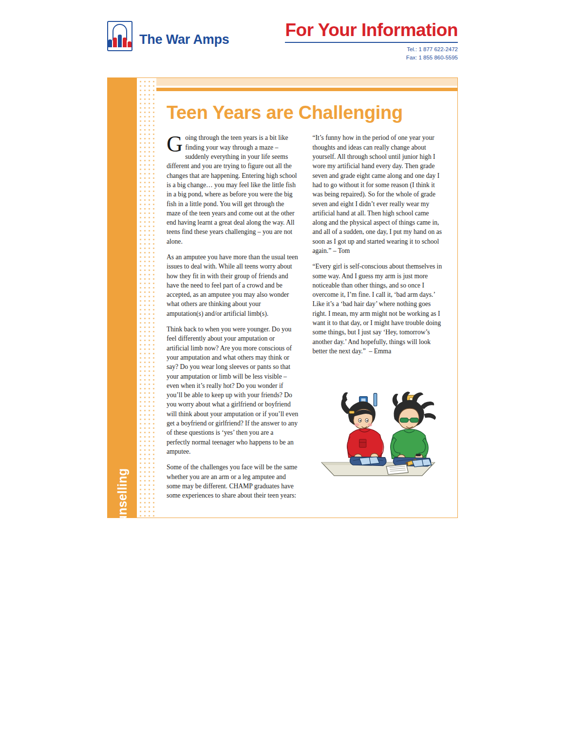The War Amps
For Your Information
Tel.: 1 877 622-2472
Fax: 1 855 860-5595
Counselling
Teen Years are Challenging
Going through the teen years is a bit like finding your way through a maze – suddenly everything in your life seems different and you are trying to figure out all the changes that are happening. Entering high school is a big change… you may feel like the little fish in a big pond, where as before you were the big fish in a little pond. You will get through the maze of the teen years and come out at the other end having learnt a great deal along the way. All teens find these years challenging – you are not alone.
As an amputee you have more than the usual teen issues to deal with. While all teens worry about how they fit in with their group of friends and have the need to feel part of a crowd and be accepted, as an amputee you may also wonder what others are thinking about your amputation(s) and/or artificial limb(s).
Think back to when you were younger. Do you feel differently about your amputation or artificial limb now? Are you more conscious of your amputation and what others may think or say? Do you wear long sleeves or pants so that your amputation or limb will be less visible – even when it’s really hot? Do you wonder if you’ll be able to keep up with your friends? Do you worry about what a girlfriend or boyfriend will think about your amputation or if you’ll even get a boyfriend or girlfriend? If the answer to any of these questions is ‘yes’ then you are a perfectly normal teenager who happens to be an amputee.
Some of the challenges you face will be the same whether you are an arm or a leg amputee and some may be different. CHAMP graduates have some experiences to share about their teen years:
“It’s funny how in the period of one year your thoughts and ideas can really change about yourself. All through school until junior high I wore my artificial hand every day. Then grade seven and grade eight came along and one day I had to go without it for some reason (I think it was being repaired). So for the whole of grade seven and eight I didn’t ever really wear my artificial hand at all. Then high school came along and the physical aspect of things came in, and all of a sudden, one day, I put my hand on as soon as I got up and started wearing it to school again.” – Tom
“Every girl is self-conscious about themselves in some way. And I guess my arm is just more noticeable than other things, and so once I overcome it, I’m fine. I call it, ‘bad arm days.’ Like it’s a ‘bad hair day’ where nothing goes right. I mean, my arm might not be working as I want it to that day, or I might have trouble doing some things, but I just say ‘Hey, tomorrow’s another day.’ And hopefully, things will look better the next day.” – Emma